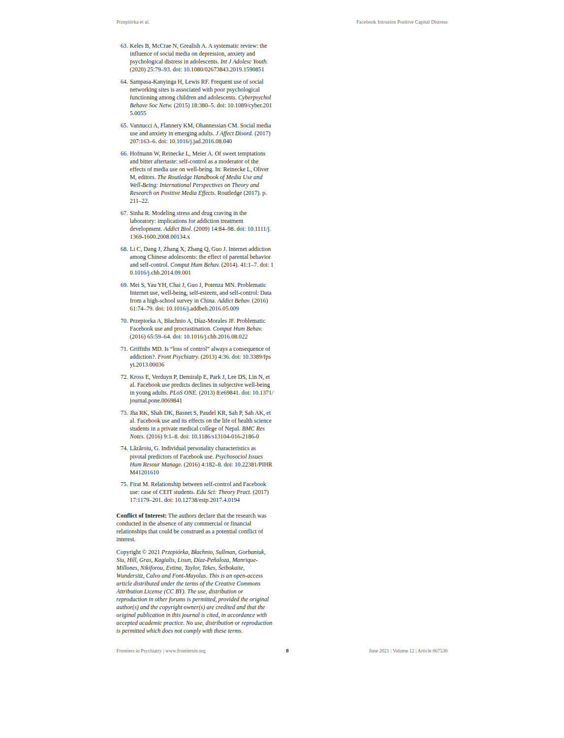Przepiórka et al.
Facebook Intrusion Positive Capital Distress
Keles B, McCrae N, Grealish A. A systematic review: the influence of social media on depression, anxiety and psychological distress in adolescents. Int J Adolesc Youth. (2020) 25:79–93. doi: 10.1080/02673843.2019.1590851
Sampasa-Kanyinga H, Lewis RF. Frequent use of social networking sites is associated with poor psychological functioning among children and adolescents. Cyberpsychol Behave Soc Netw. (2015) 18:380–5. doi: 10.1089/cyber.2015.0055
Vannucci A, Flannery KM, Ohannessian CM. Social media use and anxiety in emerging adults. J Affect Disord. (2017) 207:163–6. doi: 10.1016/j.jad.2016.08.040
Hofmann W, Reinecke L, Meier A. Of sweet temptations and bitter aftertaste: self-control as a moderator of the effects of media use on well-being. In: Reinecke L, Oliver M, editors. The Routledge Handbook of Media Use and Well-Being: International Perspectives on Theory and Research on Positive Media Effects. Routledge (2017). p. 211–22.
Sinha R. Modeling stress and drug craving in the laboratory: implications for addiction treatment development. Addict Biol. (2009) 14:84–98. doi: 10.1111/j.1369-1600.2008.00134.x
Li C, Dang J, Zhang X, Zhang Q, Guo J. Internet addiction among Chinese adolescents: the effect of parental behavior and self-control. Comput Hum Behav. (2014). 41:1–7. doi: 10.1016/j.chb.2014.09.001
Mei S, Yau YH, Chai J, Guo J, Potenza MN. Problematic Internet use, well-being, self-esteem, and self-control: Data from a high-school survey in China. Addict Behav. (2016) 61:74–79. doi: 10.1016/j.addbeh.2016.05.009
Przepiorka A, Błachnio A, Díaz-Morales JF. Problematic Facebook use and procrastination. Comput Hum Behav. (2016) 65:59–64. doi: 10.1016/j.chb.2016.08.022
Griffiths MD. Is “loss of control” always a consequence of addiction?. Front Psychiatry. (2013) 4:36. doi: 10.3389/fpsyt.2013.00036
Kross E, Verduyn P, Demiralp E, Park J, Lee DS, Lin N, et al. Facebook use predicts declines in subjective well-being in young adults. PLoS ONE. (2013) 8:e69841. doi: 10.1371/journal.pone.0069841
Jha RK, Shah DK, Basnet S, Paudel KR, Sah P, Sah AK, et al. Facebook use and its effects on the life of health science students in a private medical college of Nepal. BMC Res Notes. (2016) 9:1–8. doi: 10.1186/s13104-016-2186-0
Lăzăroiu, G. Individual personality characteristics as pivotal predictors of Facebook use. Psychosociol Issues Hum Resour Manage. (2016) 4:182–8. doi: 10.22381/PIHRM41201610
Firat M. Relationship between self-control and Facebook use: case of CEIT students. Edu Sci: Theory Pract. (2017) 17:1179–201. doi: 10.12738/estp.2017.4.0194
Conflict of Interest: The authors declare that the research was conducted in the absence of any commercial or financial relationships that could be construed as a potential conflict of interest.
Copyright © 2021 Przepiórka, Błachnio, Sullman, Gorbaniuk, Siu, Hill, Gras, Kagialis, Lisun, Díaz-Peñaloza, Manrique-Millones, Nikiforou, Evtina, Taylor, Tekes, Šeibokaite, Wundersitz, Calvo and Font-Mayolas. This is an open-access article distributed under the terms of the Creative Commons Attribution License (CC BY). The use, distribution or reproduction in other forums is permitted, provided the original author(s) and the copyright owner(s) are credited and that the original publication in this journal is cited, in accordance with accepted academic practice. No use, distribution or reproduction is permitted which does not comply with these terms.
Frontiers in Psychiatry | www.frontiersin.org
8
June 2021 | Volume 12 | Article 667536